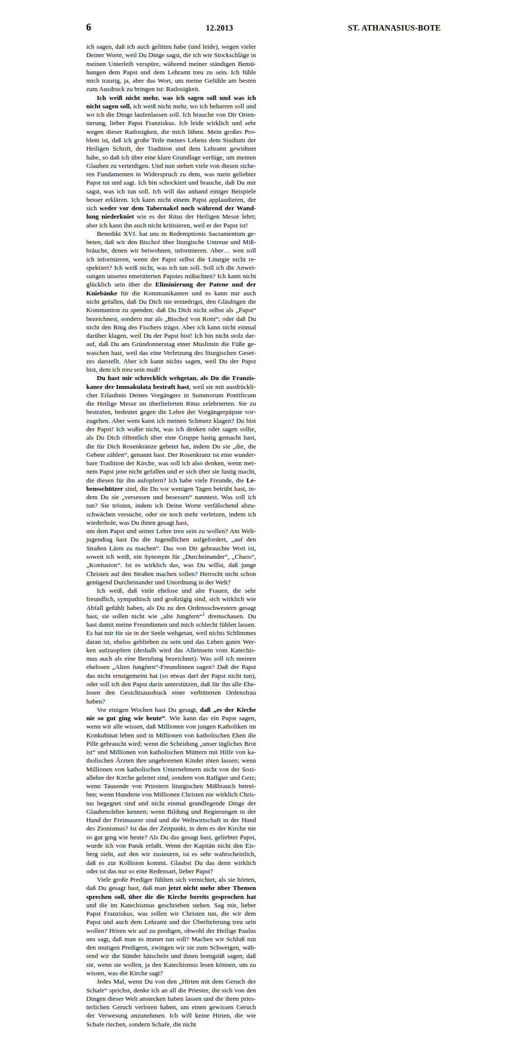6 12.2013 St. Athanasius-Bote
ich sagen, daß ich auch gelitten habe (und leide), wegen vieler Deiner Worte, weil Du Dinge sagst, die ich wie Stockschläge in meinen Unterleib verspüre, während meiner ständigen Bemühungen dem Papst und dem Lehramt treu zu sein. Ich fühle mich traurig, ja, aber das Wort, um meine Gefühle am besten zum Ausdruck zu bringen ist: Ratlosigkeit.
Ich weiß nicht mehr, was ich sagen soll und was ich nicht sagen soll, ich weiß nicht mehr, wo ich beharren soll und wo ich die Dinge laufenlassen soll. Ich brauche von Dir Orientierung, lieber Papst Franziskus. Ich leide wirklich und sehr wegen dieser Ratlosigkeit, die mich lähmt. Mein großes Problem ist, daß ich große Teile meines Lebens dem Studium der Heiligen Schrift, der Tradition und dem Lehramt gewidmet habe, so daß ich über eine klare Grundlage verfüge, um meinen Glauben zu verteidigen. Und nun stehen viele von diesen sicheren Fundamenten in Widerspruch zu dem, was mein geliebter Papst tut und sagt. Ich bin schockiert und brauche, daß Du mir sagst, was ich tun soll. Ich will das anhand einiger Beispiele besser erklären. Ich kann nicht einem Papst applaudieren, der sich weder vor dem Tabernakel noch während der Wandlung niederkniet wie es der Ritus der Heiligen Messe lehrt; aber ich kann ihn auch nicht kritisieren, weil er der Papst ist!
Benedikt XVI. hat uns in Redemptionis Sacramentum gebeten, daß wir den Bischof über liturgische Untreue und Mißbräuche, denen wir beiwohnen, informieren. Aber… wen soll ich informieren, wenn der Papst selbst die Liturgie nicht respektiert? Ich weiß nicht, was ich tun soll. Soll ich die Anweisungen unseres emeritierten Papstes mißachten? Ich kann nicht glücklich sein über die Eliminierung der Patene und der Kniebänke für die Kommunikanten und es kann mir auch nicht gefallen, daß Du Dich nie erniedrigst, den Gläubigen die Kommunion zu spenden; daß Du Dich nicht selbst als „Papst“ bezeichnest, sondern nur als „Bischof von Rom“; oder daß Du nicht den Ring des Fischers trägst. Aber ich kann nicht einmal darüber klagen, weil Du der Papst bist! Ich bin nicht stolz darauf, daß Du am Gründonnerstag einer Muslimin die Füße gewaschen hast, weil das eine Verletzung des liturgischen Gesetzes darstellt. Aber ich kann nichts sagen, weil Du der Papst bist, dem ich treu sein muß!
Du hast mir schrecklich wehgetan, als Du die Franziskaner der Immakulata bestraft hast, weil sie mit ausdrücklicher Erlaubnis Deines Vorgängers in Summorum Pontificum die Heilige Messe im überlieferten Ritus zelebrierten. Sie zu bestrafen, bedeutet gegen die Lehre der Vorgängerpäpste vorzugehen. Aber wem kann ich meinen Schmerz klagen? Du bist der Papst! Ich wußte nicht, was ich denken oder sagen sollte, als Du Dich öffentlich über eine Gruppe lustig gemacht hast, die für Dich Rosenkränze gebetet hat, indem Du sie „die, die Gebete zählen“, genannt hast. Der Rosenkranz ist eine wunderbare Tradition der Kirche, was soll ich also denken, wenn meinem Papst jene nicht gefallen und er sich über sie lustig macht, die diesen für ihn aufopfern? Ich habe viele Freunde, die Lebensschützer sind, die Du vor wenigen Tagen betrübt hast, indem Du sie „versessen und besessen“ nanntest. Was soll ich tun? Sie trösten, indem ich Deine Worte verfälschend abzuschwächen versuche, oder sie noch mehr verletzen, indem ich wiederhole, was Du ihnen gesagt hast,
um dem Papst und seiner Lehre treu sein zu wollen? Am Weltjugendtag hast Du die Jugendlichen aufgefordert, „auf den Straßen Lärm zu machen“. Das von Dir gebrauchte Wort ist, soweit ich weiß, ein Synonym für „Durcheinander“, „Chaos“, „Konfusion“. Ist es wirklich das, was Du willst, daß junge Christen auf den Straßen machen sollen? Herrscht nicht schon genügend Durcheinander und Unordnung in der Welt?
Ich weiß, daß viele ehelose und alte Frauen, die sehr freundlich, sympathisch und großzügig sind, sich wirklich wie Abfall gefühlt haben, als Du zu den Ordensschwestern gesagt hast, sie sollen nicht wie „alte Jungfern“1 dreinschauen. Du hast damit meine Freundinnen und mich schlecht fühlen lassen. Es hat mir für sie in der Seele wehgetan, weil nichts Schlimmes daran ist, ehelos geblieben zu sein und das Leben guten Werken aufzuopfern (deshalb wird das Alleinsein vom Katechismus auch als eine Berufung bezeichnet). Was soll ich meinen ehelosen „Alten Jungfern“-Freundinnen sagen? Daß der Papst das nicht ernstgemeint hat (so etwas darf der Papst nicht tun), oder soll ich den Papst darin unterstützen, daß für ihn alle Ehelosen den Gesichtsausdruck einer verbitterten Ordensfrau haben?
Vor einigen Wochen hast Du gesagt, daß „es der Kirche nie so gut ging wie heute“. Wie kann das ein Papst sagen, wenn wir alle wissen, daß Millionen von jungen Katholiken im Konkubinat leben und in Millionen von katholischen Ehen die Pille gebraucht wird; wenn die Scheidung „unser tägliches Brot ist“ und Millionen von katholischen Müttern mit Hilfe von katholischen Ärzten ihre ungeborenen Kinder töten lassen; wenn Millionen von katholischen Unternehmern nicht von der Soziallehre der Kirche geleitet sind, sondern von Raffgier und Geiz; wenn Tausende von Priestern liturgischen Mißbrauch betreiben; wenn Hunderte von Millionen Christen nie wirklich Christus begegnet sind und nicht einmal grundlegende Dinge der Glaubenslehre kennen; wenn Bildung und Regierungen in der Hand der Freimaurer sind und die Weltwirtschaft in der Hand des Zionismus? Ist das der Zeitpunkt, in dem es der Kirche nie so gut ging wie heute? Als Du das gesagt hast, geliebter Papst, wurde ich von Panik erfaßt. Wenn der Kapitän nicht den Eisberg sieht, auf den wir zusteuern, ist es sehr wahrscheinlich, daß es zur Kollision kommt. Glaubst Du das denn wirklich oder ist das nur so eine Redensart, lieber Papst?
Viele große Prediger fühlten sich vernichtet, als sie hörten, daß Du gesagt hast, daß man jetzt nicht mehr über Themen sprechen soll, über die die Kirche bereits gesprochen hat und die im Katechismus geschrieben stehen. Sag mir, lieber Papst Franziskus, was sollen wir Christen tun, die wir dem Papst und auch dem Lehramt und der Überlieferung treu sein wollen? Hören wir auf zu predigen, obwohl der Heilige Paulus uns sagt, daß man es immer tun soll? Machen wir Schluß mit den mutigen Predigern, zwingen wir sie zum Schweigen, während wir die Sünder hätscheln und ihnen honigsüß sagen, daß sie, wenn sie wollen, ja den Katechismus lesen können, um zu wissen, was die Kirche sagt?
Jedes Mal, wenn Du von den „Hirten mit dem Geruch der Schafe“ sprichst, denke ich an all die Priester, die sich von den Dingen dieser Welt anstecken haben lassen und die ihren priesterlichen Geruch verloren haben, um einen gewissen Geruch der Verwesung anzunehmen. Ich will keine Hirten, die wie Schafe riechen, sondern Schafe, die nicht